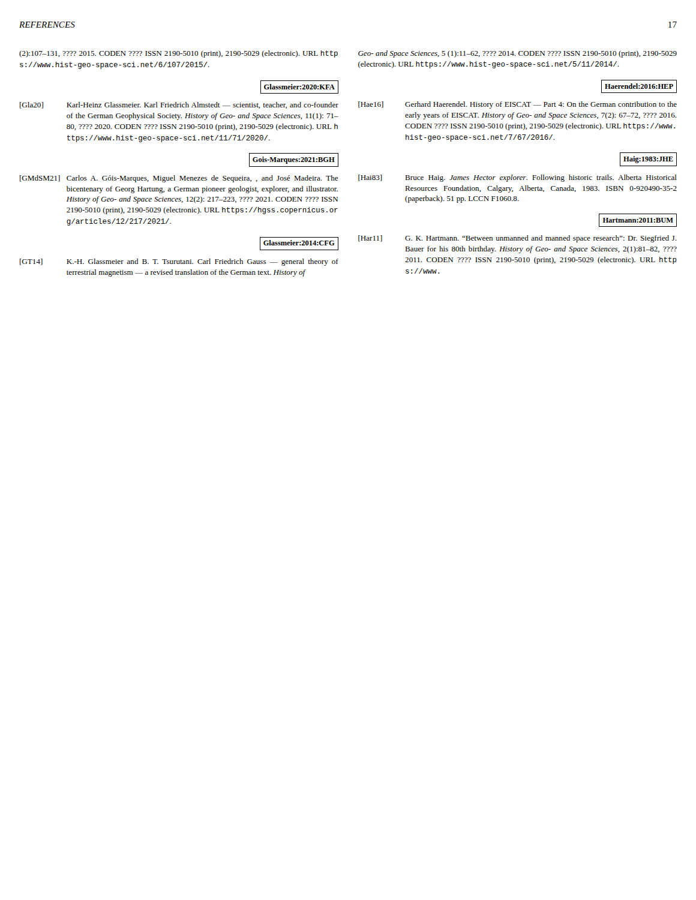REFERENCES 17
(2):107–131, ???? 2015. CODEN ???? ISSN 2190-5010 (print), 2190-5029 (electronic). URL https://www.hist-geo-space-sci.net/6/107/2015/.
Glassmeier:2020:KFA
[Gla20]
Karl-Heinz Glassmeier. Karl Friedrich Almstedt — scientist, teacher, and co-founder of the German Geophysical Society. History of Geo- and Space Sciences, 11(1): 71–80, ???? 2020. CODEN ???? ISSN 2190-5010 (print), 2190-5029 (electronic). URL https://www.hist-geo-space-sci.net/11/71/2020/.
Gois-Marques:2021:BGH
[GMdSM21]
Carlos A. Góis-Marques, Miguel Menezes de Sequeira, , and José Madeira. The bicentenary of Georg Hartung, a German pioneer geologist, explorer, and illustrator. History of Geo- and Space Sciences, 12(2): 217–223, ???? 2021. CODEN ???? ISSN 2190-5010 (print), 2190-5029 (electronic). URL https://hgss.copernicus.org/articles/12/217/2021/.
Glassmeier:2014:CFG
[GT14]
K.-H. Glassmeier and B. T. Tsurutani. Carl Friedrich Gauss — general theory of terrestrial magnetism — a revised translation of the German text. History of
Geo- and Space Sciences, 5 (1):11–62, ???? 2014. CODEN ???? ISSN 2190-5010 (print), 2190-5029 (electronic). URL https://www.hist-geo-space-sci.net/5/11/2014/.
Haerendel:2016:HEP
[Hae16]
Gerhard Haerendel. History of EISCAT — Part 4: On the German contribution to the early years of EISCAT. History of Geo- and Space Sciences, 7(2): 67–72, ???? 2016. CODEN ???? ISSN 2190-5010 (print), 2190-5029 (electronic). URL https://www.hist-geo-space-sci.net/7/67/2016/.
Haig:1983:JHE
[Hai83]
Bruce Haig. James Hector explorer. Following historic trails. Alberta Historical Resources Foundation, Calgary, Alberta, Canada, 1983. ISBN 0-920490-35-2 (paperback). 51 pp. LCCN F1060.8.
Hartmann:2011:BUM
[Har11]
G. K. Hartmann. “Between unmanned and manned space research”: Dr. Siegfried J. Bauer for his 80th birthday. History of Geo- and Space Sciences, 2(1):81–82, ???? 2011. CODEN ???? ISSN 2190-5010 (print), 2190-5029 (electronic). URL https://www.